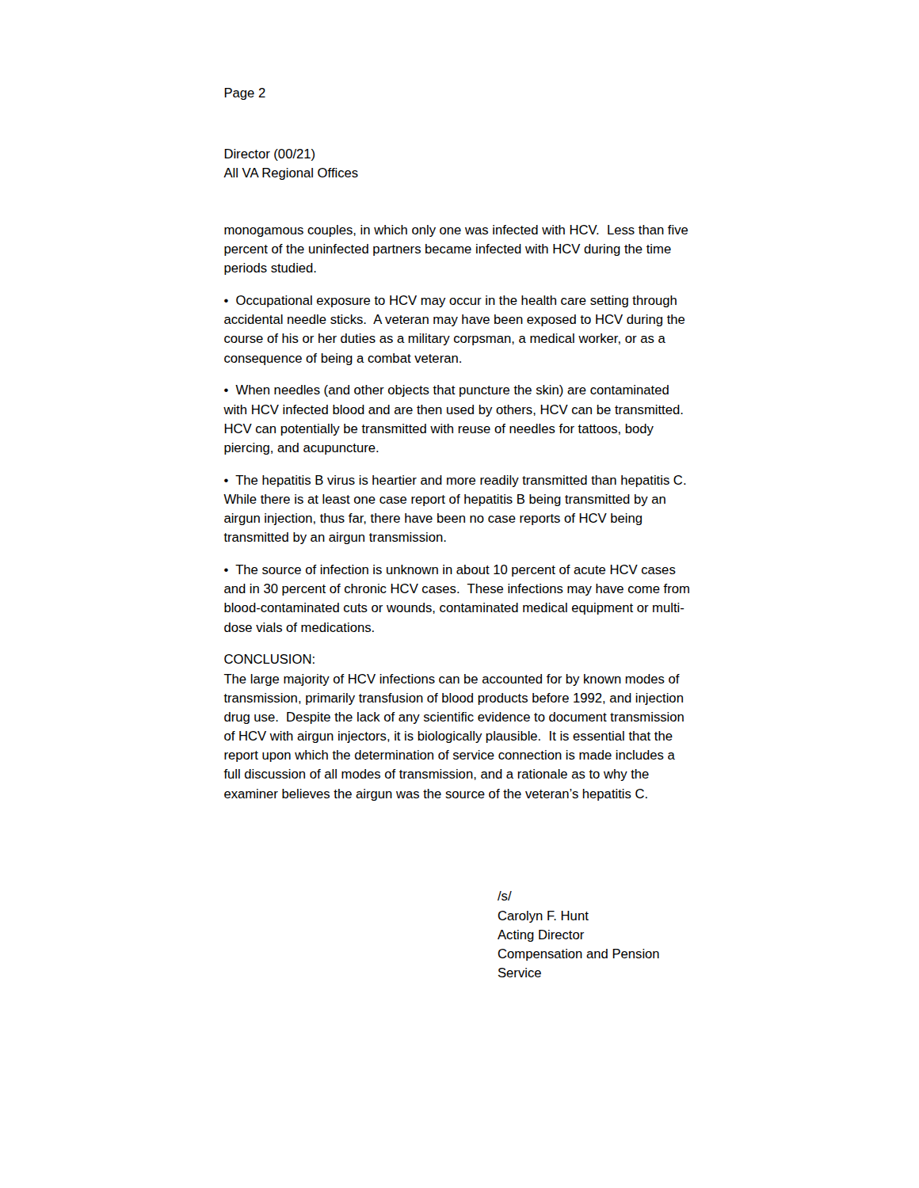Page 2
Director (00/21)
All VA Regional Offices
monogamous couples, in which only one was infected with HCV. Less than five percent of the uninfected partners became infected with HCV during the time periods studied.
• Occupational exposure to HCV may occur in the health care setting through accidental needle sticks. A veteran may have been exposed to HCV during the course of his or her duties as a military corpsman, a medical worker, or as a consequence of being a combat veteran.
• When needles (and other objects that puncture the skin) are contaminated with HCV infected blood and are then used by others, HCV can be transmitted. HCV can potentially be transmitted with reuse of needles for tattoos, body piercing, and acupuncture.
• The hepatitis B virus is heartier and more readily transmitted than hepatitis C. While there is at least one case report of hepatitis B being transmitted by an airgun injection, thus far, there have been no case reports of HCV being transmitted by an airgun transmission.
• The source of infection is unknown in about 10 percent of acute HCV cases and in 30 percent of chronic HCV cases. These infections may have come from blood-contaminated cuts or wounds, contaminated medical equipment or multi-dose vials of medications.
CONCLUSION:
The large majority of HCV infections can be accounted for by known modes of transmission, primarily transfusion of blood products before 1992, and injection drug use. Despite the lack of any scientific evidence to document transmission of HCV with airgun injectors, it is biologically plausible. It is essential that the report upon which the determination of service connection is made includes a full discussion of all modes of transmission, and a rationale as to why the examiner believes the airgun was the source of the veteran’s hepatitis C.
/s/
Carolyn F. Hunt
Acting Director
Compensation and Pension Service